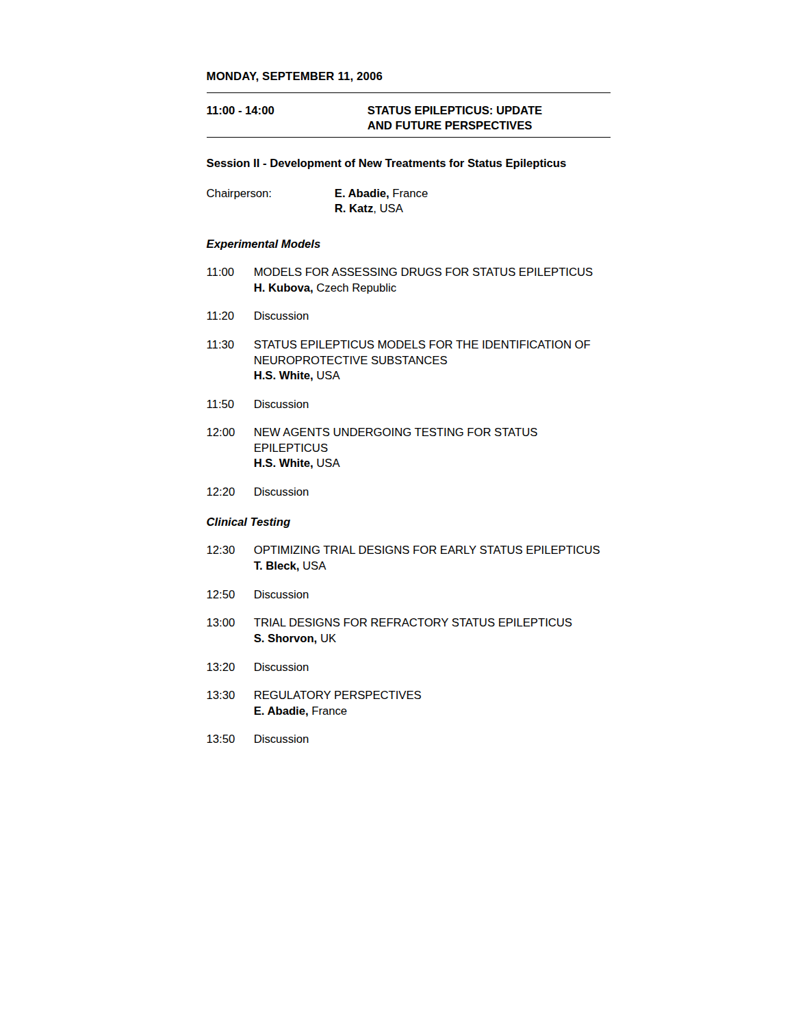MONDAY, SEPTEMBER 11, 2006
11:00 - 14:00
STATUS EPILEPTICUS: UPDATE
AND FUTURE PERSPECTIVES
Session II - Development of New Treatments for Status Epilepticus
Chairperson:
E. Abadie, France
R. Katz, USA
Experimental Models
11:00
MODELS FOR ASSESSING DRUGS FOR STATUS EPILEPTICUS
H. Kubova, Czech Republic
11:20
Discussion
11:30
STATUS EPILEPTICUS MODELS FOR THE IDENTIFICATION OF
NEUROPROTECTIVE SUBSTANCES
H.S. White, USA
11:50
Discussion
12:00
NEW AGENTS UNDERGOING TESTING FOR STATUS EPILEPTICUS
H.S. White, USA
12:20
Discussion
Clinical Testing
12:30
OPTIMIZING TRIAL DESIGNS FOR EARLY STATUS EPILEPTICUS
T. Bleck, USA
12:50
Discussion
13:00
TRIAL DESIGNS FOR REFRACTORY STATUS EPILEPTICUS
S. Shorvon, UK
13:20
Discussion
13:30
REGULATORY PERSPECTIVES
E. Abadie, France
13:50
Discussion